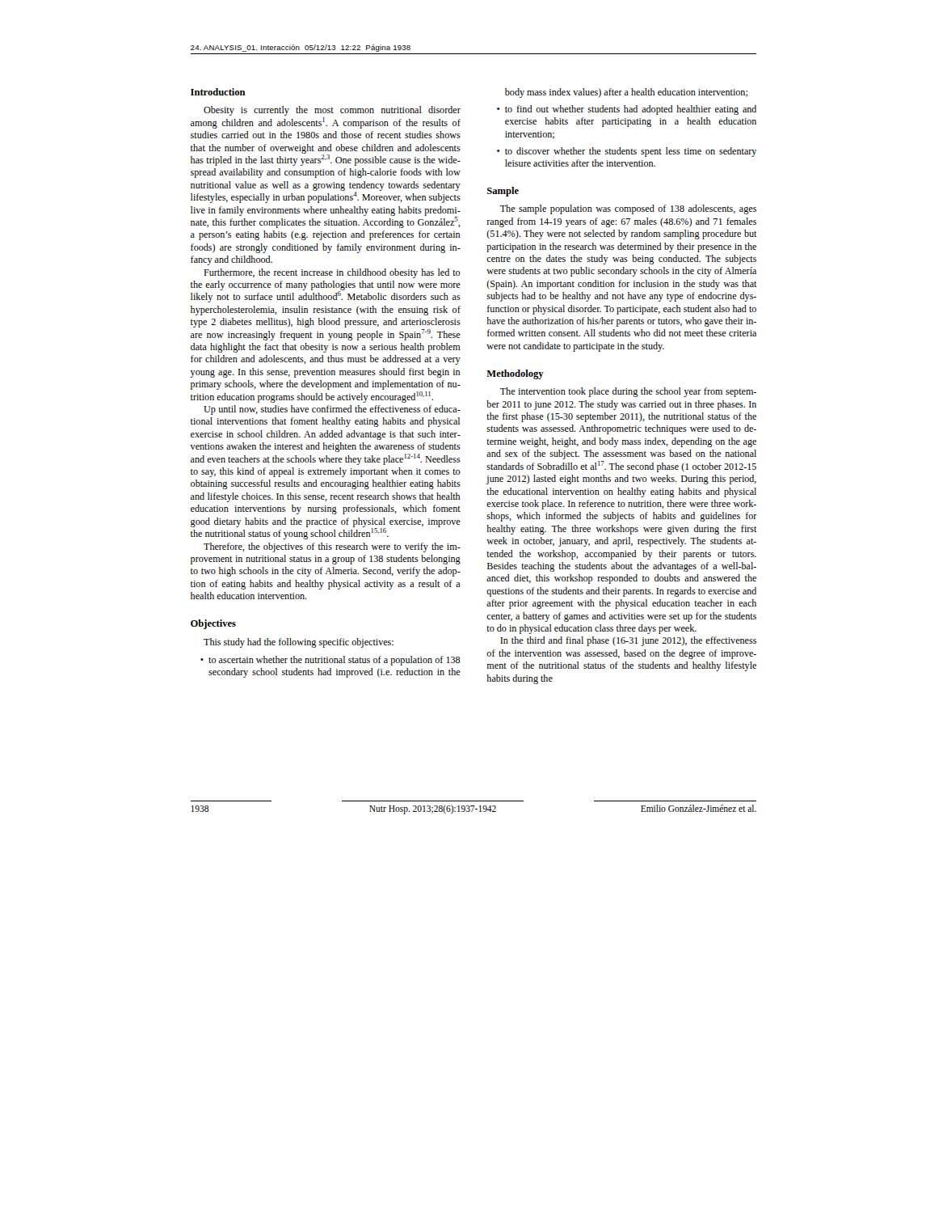24. ANALYSIS_01. Interacción 05/12/13 12:22 Página 1938
Introduction
Obesity is currently the most common nutritional disorder among children and adolescents1. A comparison of the results of studies carried out in the 1980s and those of recent studies shows that the number of overweight and obese children and adolescents has tripled in the last thirty years2,3. One possible cause is the widespread availability and consumption of high-calorie foods with low nutritional value as well as a growing tendency towards sedentary lifestyles, especially in urban populations4. Moreover, when subjects live in family environments where unhealthy eating habits predominate, this further complicates the situation. According to González5, a person’s eating habits (e.g. rejection and preferences for certain foods) are strongly conditioned by family environment during infancy and childhood.
Furthermore, the recent increase in childhood obesity has led to the early occurrence of many pathologies that until now were more likely not to surface until adulthood6. Metabolic disorders such as hypercholesterolemia, insulin resistance (with the ensuing risk of type 2 diabetes mellitus), high blood pressure, and arteriosclerosis are now increasingly frequent in young people in Spain7-9. These data highlight the fact that obesity is now a serious health problem for children and adolescents, and thus must be addressed at a very young age. In this sense, prevention measures should first begin in primary schools, where the development and implementation of nutrition education programs should be actively encouraged10,11.
Up until now, studies have confirmed the effectiveness of educational interventions that foment healthy eating habits and physical exercise in school children. An added advantage is that such interventions awaken the interest and heighten the awareness of students and even teachers at the schools where they take place12-14. Needless to say, this kind of appeal is extremely important when it comes to obtaining successful results and encouraging healthier eating habits and lifestyle choices. In this sense, recent research shows that health education interventions by nursing professionals, which foment good dietary habits and the practice of physical exercise, improve the nutritional status of young school children15,16.
Therefore, the objectives of this research were to verify the improvement in nutritional status in a group of 138 students belonging to two high schools in the city of Almeria. Second, verify the adoption of eating habits and healthy physical activity as a result of a health education intervention.
Objectives
This study had the following specific objectives:
to ascertain whether the nutritional status of a population of 138 secondary school students had improved (i.e. reduction in the body mass index values) after a health education intervention;
to find out whether students had adopted healthier eating and exercise habits after participating in a health education intervention;
to discover whether the students spent less time on sedentary leisure activities after the intervention.
Sample
The sample population was composed of 138 adolescents, ages ranged from 14-19 years of age: 67 males (48.6%) and 71 females (51.4%). They were not selected by random sampling procedure but participation in the research was determined by their presence in the centre on the dates the study was being conducted. The subjects were students at two public secondary schools in the city of Almería (Spain). An important condition for inclusion in the study was that subjects had to be healthy and not have any type of endocrine dysfunction or physical disorder. To participate, each student also had to have the authorization of his/her parents or tutors, who gave their informed written consent. All students who did not meet these criteria were not candidate to participate in the study.
Methodology
The intervention took place during the school year from september 2011 to june 2012. The study was carried out in three phases. In the first phase (15-30 september 2011), the nutritional status of the students was assessed. Anthropometric techniques were used to determine weight, height, and body mass index, depending on the age and sex of the subject. The assessment was based on the national standards of Sobradillo et al17. The second phase (1 october 2012-15 june 2012) lasted eight months and two weeks. During this period, the educational intervention on healthy eating habits and physical exercise took place. In reference to nutrition, there were three workshops, which informed the subjects of habits and guidelines for healthy eating. The three workshops were given during the first week in october, january, and april, respectively. The students attended the workshop, accompanied by their parents or tutors. Besides teaching the students about the advantages of a well-balanced diet, this workshop responded to doubts and answered the questions of the students and their parents. In regards to exercise and after prior agreement with the physical education teacher in each center, a battery of games and activities were set up for the students to do in physical education class three days per week.
In the third and final phase (16-31 june 2012), the effectiveness of the intervention was assessed, based on the degree of improvement of the nutritional status of the students and healthy lifestyle habits during the
1938
Nutr Hosp. 2013;28(6):1937-1942
Emilio González-Jiménez et al.